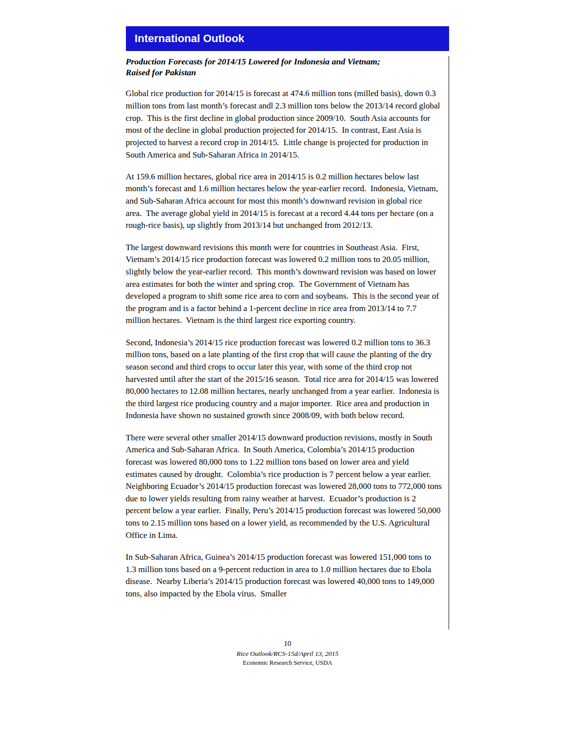International Outlook
Production Forecasts for 2014/15 Lowered for Indonesia and Vietnam;
Raised for Pakistan
Global rice production for 2014/15 is forecast at 474.6 million tons (milled basis), down 0.3 million tons from last month’s forecast andl 2.3 million tons below the 2013/14 record global crop. This is the first decline in global production since 2009/10. South Asia accounts for most of the decline in global production projected for 2014/15. In contrast, East Asia is projected to harvest a record crop in 2014/15. Little change is projected for production in South America and Sub-Saharan Africa in 2014/15.
At 159.6 million hectares, global rice area in 2014/15 is 0.2 million hectares below last month’s forecast and 1.6 million hectares below the year-earlier record. Indonesia, Vietnam, and Sub-Saharan Africa account for most this month’s downward revision in global rice area. The average global yield in 2014/15 is forecast at a record 4.44 tons per hectare (on a rough-rice basis), up slightly from 2013/14 but unchanged from 2012/13.
The largest downward revisions this month were for countries in Southeast Asia. First, Vietnam’s 2014/15 rice production forecast was lowered 0.2 million tons to 20.05 million, slightly below the year-earlier record. This month’s downward revision was based on lower area estimates for both the winter and spring crop. The Government of Vietnam has developed a program to shift some rice area to corn and soybeans. This is the second year of the program and is a factor behind a 1-percent decline in rice area from 2013/14 to 7.7 million hectares. Vietnam is the third largest rice exporting country.
Second, Indonesia’s 2014/15 rice production forecast was lowered 0.2 million tons to 36.3 million tons, based on a late planting of the first crop that will cause the planting of the dry season second and third crops to occur later this year, with some of the third crop not harvested until after the start of the 2015/16 season. Total rice area for 2014/15 was lowered 80,000 hectares to 12.08 million hectares, nearly unchanged from a year earlier. Indonesia is the third largest rice producing country and a major importer. Rice area and production in Indonesia have shown no sustained growth since 2008/09, with both below record.
There were several other smaller 2014/15 downward production revisions, mostly in South America and Sub-Saharan Africa. In South America, Colombia’s 2014/15 production forecast was lowered 80,000 tons to 1.22 million tons based on lower area and yield estimates caused by drought. Colombia’s rice production is 7 percent below a year earlier. Neighboring Ecuador’s 2014/15 production forecast was lowered 28,000 tons to 772,000 tons due to lower yields resulting from rainy weather at harvest. Ecuador’s production is 2 percent below a year earlier. Finally, Peru’s 2014/15 production forecast was lowered 50,000 tons to 2.15 million tons based on a lower yield, as recommended by the U.S. Agricultural Office in Lima.
In Sub-Saharan Africa, Guinea’s 2014/15 production forecast was lowered 151,000 tons to 1.3 million tons based on a 9-percent reduction in area to 1.0 million hectares due to Ebola disease. Nearby Liberia’s 2014/15 production forecast was lowered 40,000 tons to 149,000 tons, also impacted by the Ebola virus. Smaller
10
Rice Outlook/RCS-15d/April 13, 2015
Economic Research Service, USDA